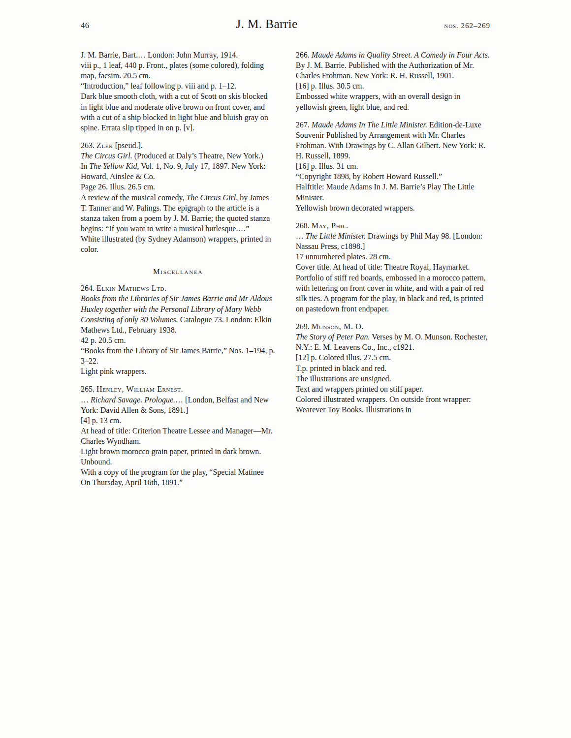46 J. M. Barrie nos. 262–269
J. M. Barrie, Bart.… London: John Murray, 1914.
viii p., 1 leaf, 440 p. Front., plates (some colored), folding map, facsim. 20.5 cm.
“Introduction,” leaf following p. viii and p. 1–12.
Dark blue smooth cloth, with a cut of Scott on skis blocked in light blue and moderate olive brown on front cover, and with a cut of a ship blocked in light blue and bluish gray on spine. Errata slip tipped in on p. [v].
263. Zlek [pseud.].
The Circus Girl. (Produced at Daly’s Theatre, New York.)
In The Yellow Kid, Vol. 1, No. 9, July 17, 1897. New York: Howard, Ainslee & Co.
Page 26. Illus. 26.5 cm.
A review of the musical comedy, The Circus Girl, by James T. Tanner and W. Palings. The epigraph to the article is a stanza taken from a poem by J. M. Barrie; the quoted stanza begins: “If you want to write a musical burlesque.…”
White illustrated (by Sydney Adamson) wrappers, printed in color.
Miscellanea
264. Elkin Mathews Ltd.
Books from the Libraries of Sir James Barrie and Mr Aldous Huxley together with the Personal Library of Mary Webb Consisting of only 30 Volumes. Catalogue 73. London: Elkin Mathews Ltd., February 1938.
42 p. 20.5 cm.
“Books from the Library of Sir James Barrie,” Nos. 1–194, p. 3–22.
Light pink wrappers.
265. Henley, William Ernest.
… Richard Savage. Prologue.… [London, Belfast and New York: David Allen & Sons, 1891.]
[4] p. 13 cm.
At head of title: Criterion Theatre Lessee and Manager—Mr. Charles Wyndham.
Light brown morocco grain paper, printed in dark brown.
Unbound.
With a copy of the program for the play, “Special Matinee On Thursday, April 16th, 1891.”
266. Maude Adams in Quality Street. A Comedy in Four Acts. By J. M. Barrie. Published with the Authorization of Mr. Charles Frohman. New York: R. H. Russell, 1901.
[16] p. Illus. 30.5 cm.
Embossed white wrappers, with an overall design in yellowish green, light blue, and red.
267. Maude Adams In The Little Minister. Edition-de-Luxe Souvenir Published by Arrangement with Mr. Charles Frohman. With Drawings by C. Allan Gilbert. New York: R. H. Russell, 1899.
[16] p. Illus. 31 cm.
“Copyright 1898, by Robert Howard Russell.”
Halftitle: Maude Adams In J. M. Barrie’s Play The Little Minister.
Yellowish brown decorated wrappers.
268. May, Phil.
… The Little Minister. Drawings by Phil May 98. [London: Nassau Press, c1898.]
17 unnumbered plates. 28 cm.
Cover title. At head of title: Theatre Royal, Haymarket.
Portfolio of stiff red boards, embossed in a morocco pattern, with lettering on front cover in white, and with a pair of red silk ties. A program for the play, in black and red, is printed on pastedown front endpaper.
269. Munson, M. O.
The Story of Peter Pan. Verses by M. O. Munson. Rochester, N.Y.: E. M. Leavens Co., Inc., c1921.
[12] p. Colored illus. 27.5 cm.
T.p. printed in black and red.
The illustrations are unsigned.
Text and wrappers printed on stiff paper.
Colored illustrated wrappers. On outside front wrapper: Wearever Toy Books. Illustrations in